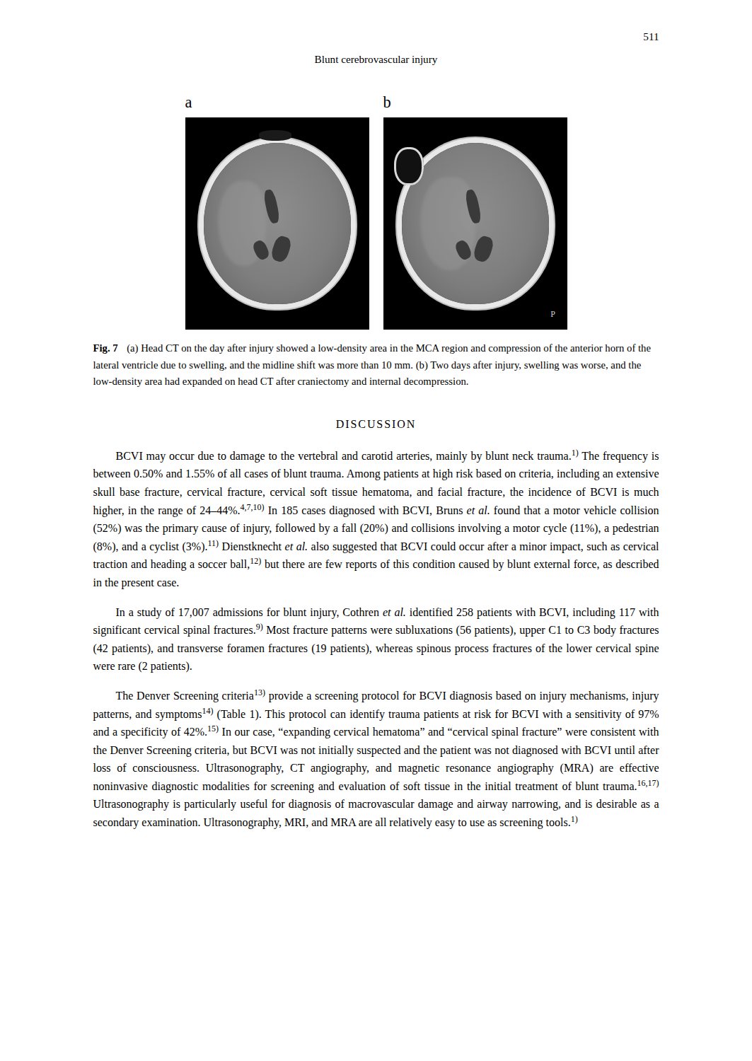511
Blunt cerebrovascular injury
a
b
P
Fig. 7 (a) Head CT on the day after injury showed a low-density area in the MCA region and compression of the anterior horn of the lateral ventricle due to swelling, and the midline shift was more than 10 mm. (b) Two days after injury, swelling was worse, and the low-density area had expanded on head CT after craniectomy and internal decompression.
DISCUSSION
BCVI may occur due to damage to the vertebral and carotid arteries, mainly by blunt neck trauma.1) The frequency is between 0.50% and 1.55% of all cases of blunt trauma. Among patients at high risk based on criteria, including an extensive skull base fracture, cervical fracture, cervical soft tissue hematoma, and facial fracture, the incidence of BCVI is much higher, in the range of 24–44%.4,7,10) In 185 cases diagnosed with BCVI, Bruns et al. found that a motor vehicle collision (52%) was the primary cause of injury, followed by a fall (20%) and collisions involving a motor cycle (11%), a pedestrian (8%), and a cyclist (3%).11) Dienstknecht et al. also suggested that BCVI could occur after a minor impact, such as cervical traction and heading a soccer ball,12) but there are few reports of this condition caused by blunt external force, as described in the present case.
In a study of 17,007 admissions for blunt injury, Cothren et al. identified 258 patients with BCVI, including 117 with significant cervical spinal fractures.9) Most fracture patterns were subluxations (56 patients), upper C1 to C3 body fractures (42 patients), and transverse foramen fractures (19 patients), whereas spinous process fractures of the lower cervical spine were rare (2 patients).
The Denver Screening criteria13) provide a screening protocol for BCVI diagnosis based on injury mechanisms, injury patterns, and symptoms14) (Table 1). This protocol can identify trauma patients at risk for BCVI with a sensitivity of 97% and a specificity of 42%.15) In our case, “expanding cervical hematoma” and “cervical spinal fracture” were consistent with the Denver Screening criteria, but BCVI was not initially suspected and the patient was not diagnosed with BCVI until after loss of consciousness. Ultrasonography, CT angiography, and magnetic resonance angiography (MRA) are effective noninvasive diagnostic modalities for screening and evaluation of soft tissue in the initial treatment of blunt trauma.16,17) Ultrasonography is particularly useful for diagnosis of macrovascular damage and airway narrowing, and is desirable as a secondary examination. Ultrasonography, MRI, and MRA are all relatively easy to use as screening tools.1)